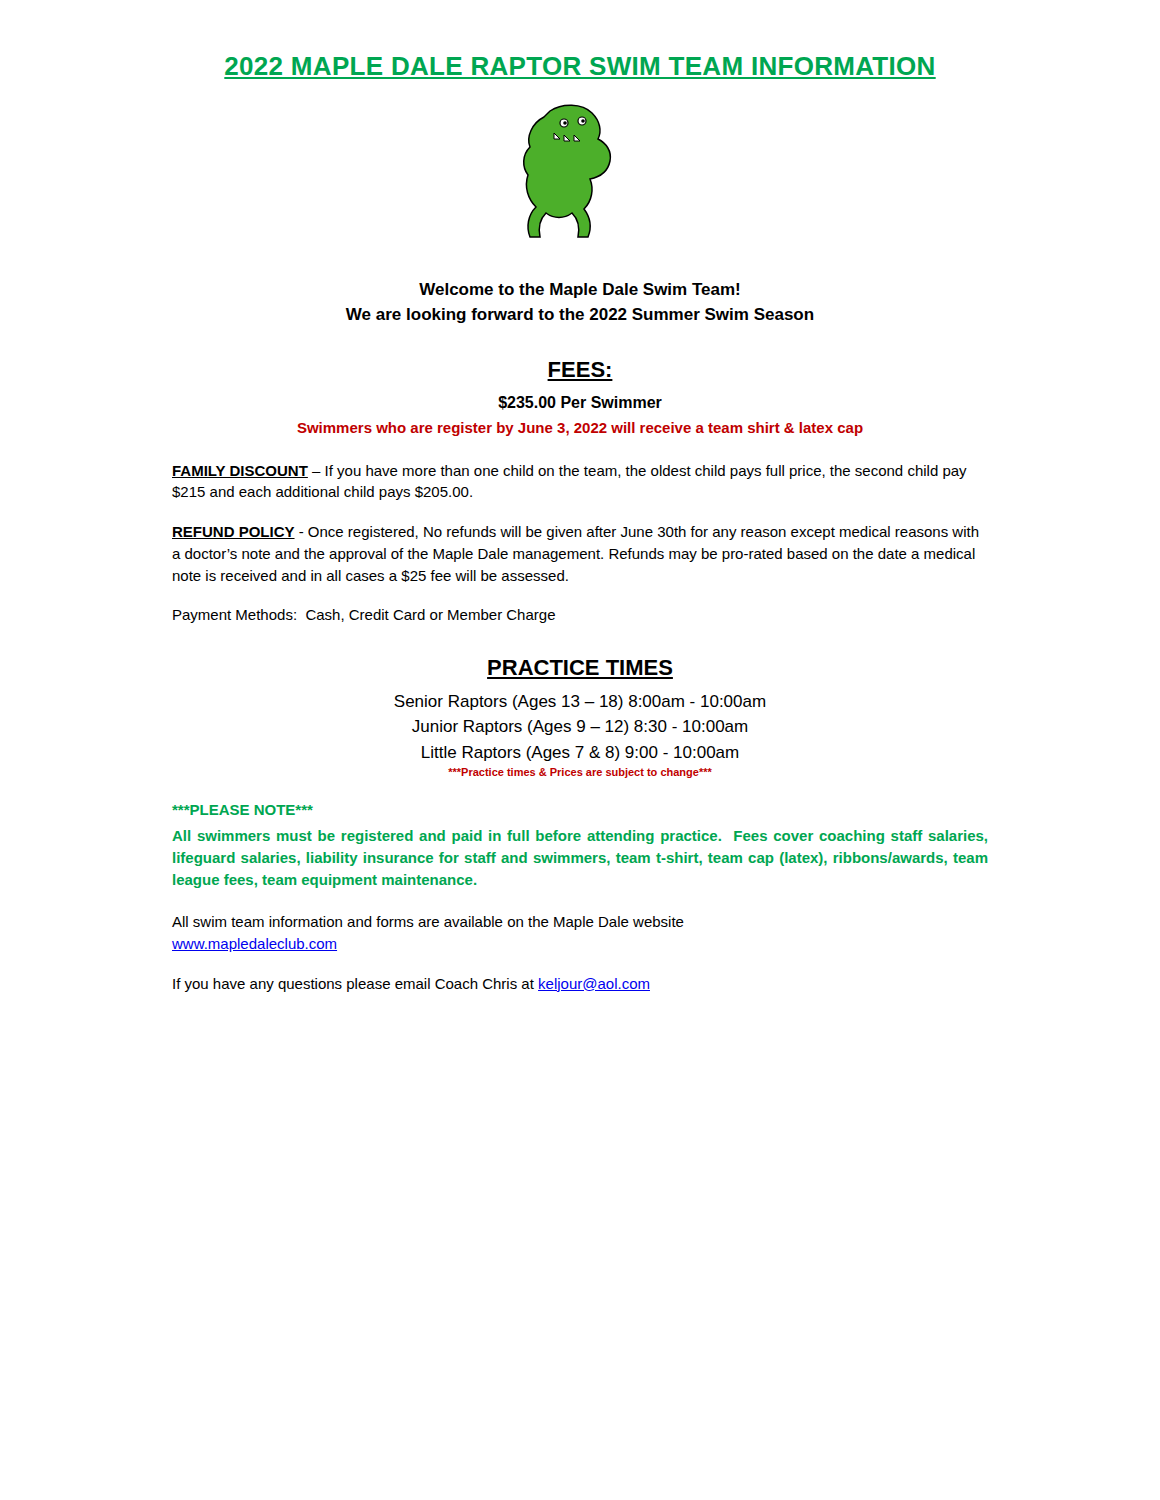2022 MAPLE DALE RAPTOR SWIM TEAM INFORMATION
Welcome to the Maple Dale Swim Team!
We are looking forward to the 2022 Summer Swim Season
FEES:
$235.00 Per Swimmer
Swimmers who are register by June 3, 2022 will receive a team shirt & latex cap
FAMILY DISCOUNT – If you have more than one child on the team, the oldest child pays full price, the second child pay $215 and each additional child pays $205.00.
REFUND POLICY - Once registered, No refunds will be given after June 30th for any reason except medical reasons with a doctor’s note and the approval of the Maple Dale management. Refunds may be pro-rated based on the date a medical note is received and in all cases a $25 fee will be assessed.
Payment Methods: Cash, Credit Card or Member Charge
PRACTICE TIMES
Senior Raptors (Ages 13 – 18) 8:00am - 10:00am
Junior Raptors (Ages 9 – 12) 8:30 - 10:00am
Little Raptors (Ages 7 & 8) 9:00 - 10:00am
***Practice times & Prices are subject to change***
***PLEASE NOTE***
All swimmers must be registered and paid in full before attending practice. Fees cover coaching staff salaries, lifeguard salaries, liability insurance for staff and swimmers, team t-shirt, team cap (latex), ribbons/awards, team league fees, team equipment maintenance.
All swim team information and forms are available on the Maple Dale website
www.mapledaleclub.com
If you have any questions please email Coach Chris at keljour@aol.com